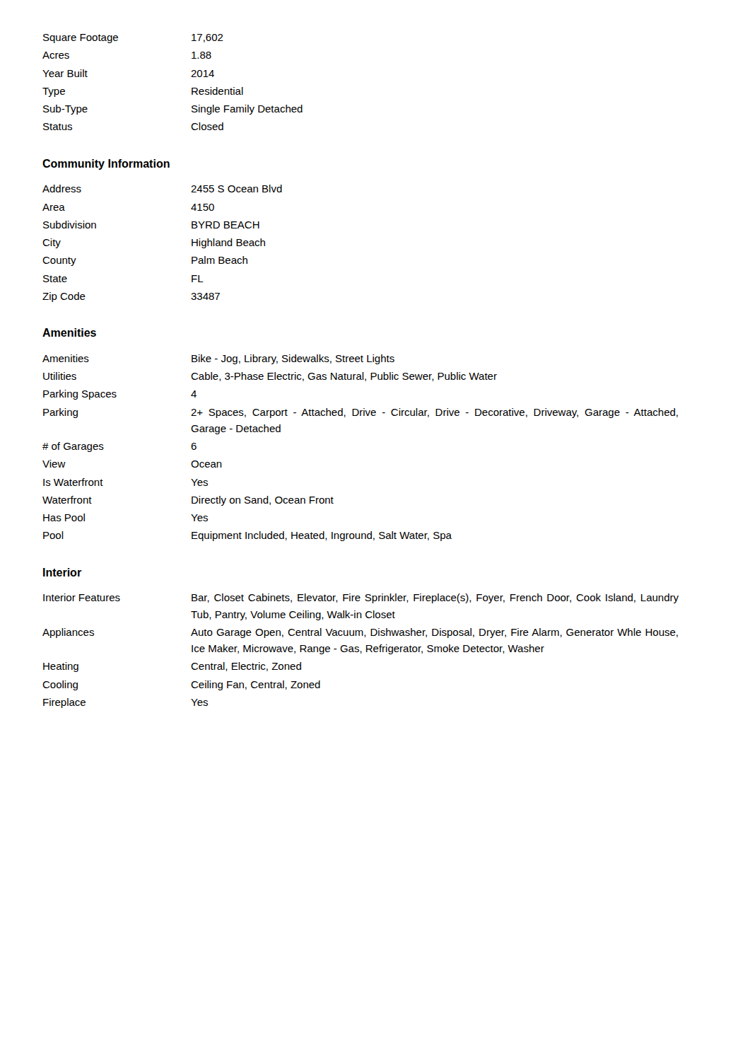| Square Footage | 17,602 |
| Acres | 1.88 |
| Year Built | 2014 |
| Type | Residential |
| Sub-Type | Single Family Detached |
| Status | Closed |
Community Information
| Address | 2455 S Ocean Blvd |
| Area | 4150 |
| Subdivision | BYRD BEACH |
| City | Highland Beach |
| County | Palm Beach |
| State | FL |
| Zip Code | 33487 |
Amenities
| Amenities | Bike - Jog, Library, Sidewalks, Street Lights |
| Utilities | Cable, 3-Phase Electric, Gas Natural, Public Sewer, Public Water |
| Parking Spaces | 4 |
| Parking | 2+ Spaces, Carport - Attached, Drive - Circular, Drive - Decorative, Driveway, Garage - Attached, Garage - Detached |
| # of Garages | 6 |
| View | Ocean |
| Is Waterfront | Yes |
| Waterfront | Directly on Sand, Ocean Front |
| Has Pool | Yes |
| Pool | Equipment Included, Heated, Inground, Salt Water, Spa |
Interior
| Interior Features | Bar, Closet Cabinets, Elevator, Fire Sprinkler, Fireplace(s), Foyer, French Door, Cook Island, Laundry Tub, Pantry, Volume Ceiling, Walk-in Closet |
| Appliances | Auto Garage Open, Central Vacuum, Dishwasher, Disposal, Dryer, Fire Alarm, Generator Whle House, Ice Maker, Microwave, Range - Gas, Refrigerator, Smoke Detector, Washer |
| Heating | Central, Electric, Zoned |
| Cooling | Ceiling Fan, Central, Zoned |
| Fireplace | Yes |